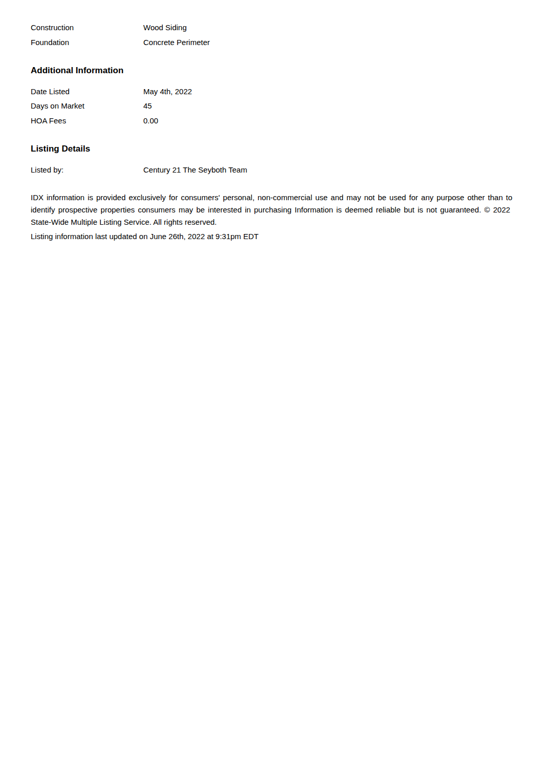| Construction | Wood Siding |
| Foundation | Concrete Perimeter |
Additional Information
| Date Listed | May 4th, 2022 |
| Days on Market | 45 |
| HOA Fees | 0.00 |
Listing Details
| Listed by: | Century 21 The Seyboth Team |
IDX information is provided exclusively for consumers' personal, non-commercial use and may not be used for any purpose other than to identify prospective properties consumers may be interested in purchasing Information is deemed reliable but is not guaranteed. © 2022 State-Wide Multiple Listing Service. All rights reserved.
Listing information last updated on June 26th, 2022 at 9:31pm EDT